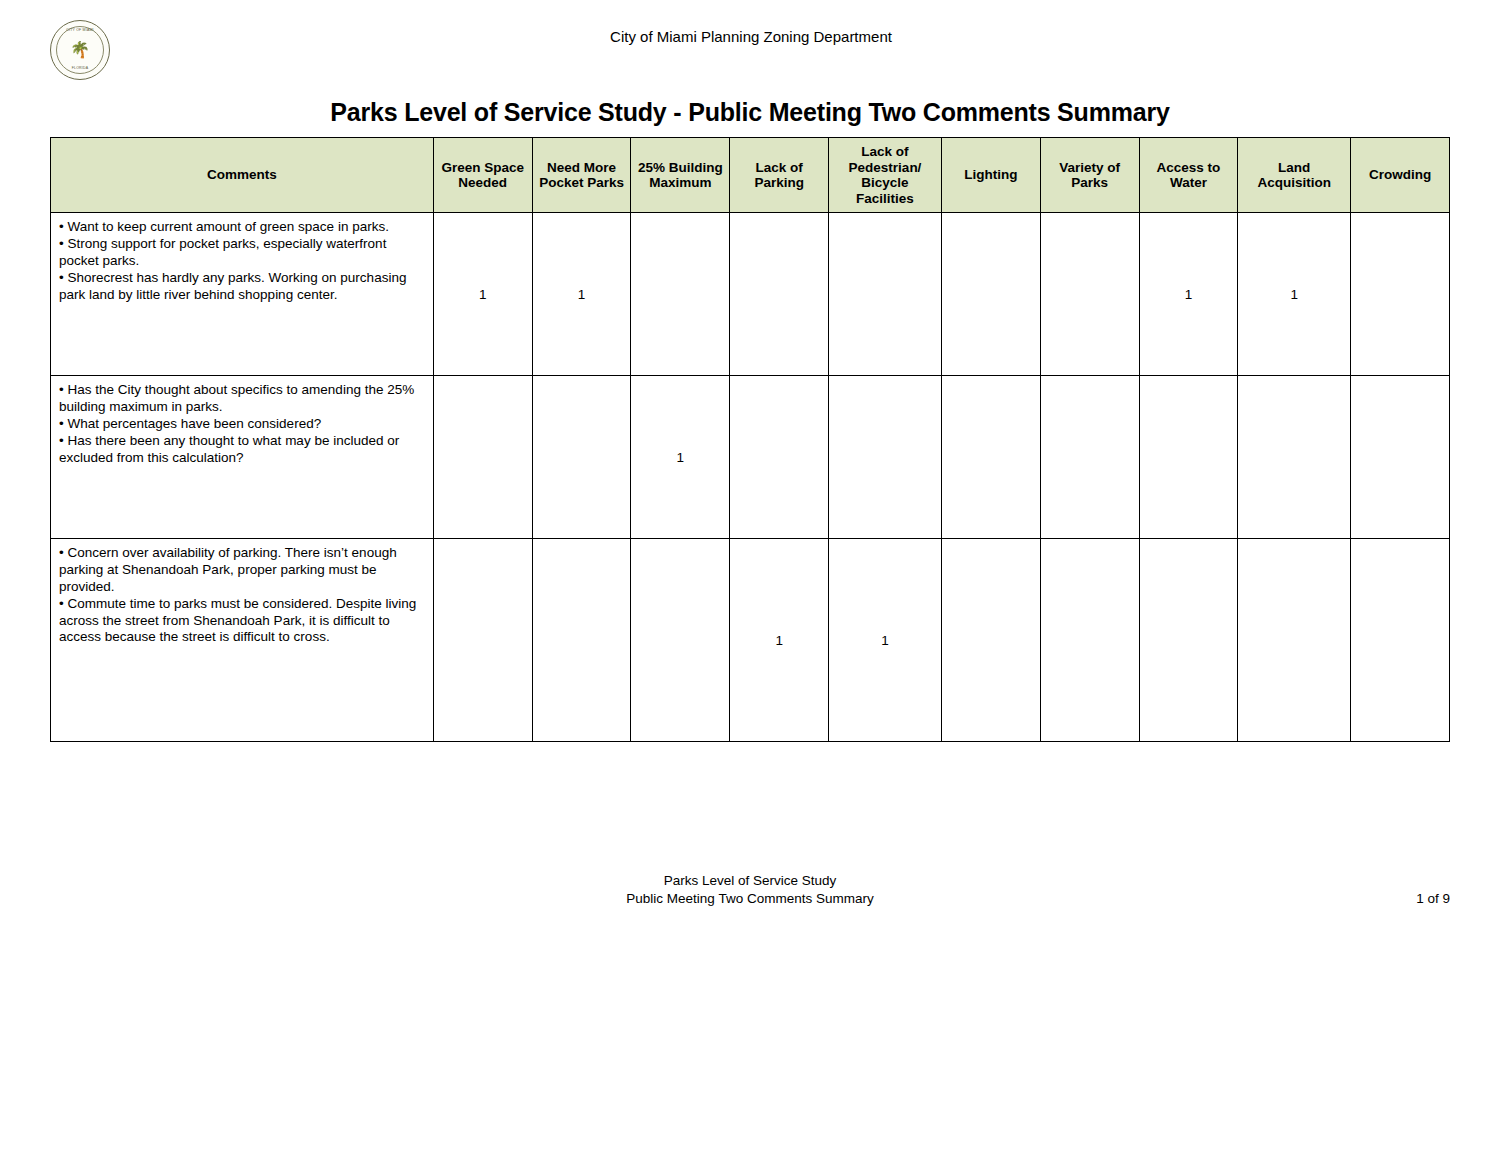CITY OF MIAMI
🌴
FLORIDA
City of Miami Planning Zoning Department
Parks Level of Service Study - Public Meeting Two Comments Summary
| Comments | Green Space Needed | Need More Pocket Parks | 25% Building Maximum | Lack of Parking | Lack of Pedestrian/ Bicycle Facilities | Lighting | Variety of Parks | Access to Water | Land Acquisition | Crowding |
| --- | --- | --- | --- | --- | --- | --- | --- | --- | --- | --- |
| • Want to keep current amount of green space in parks. • Strong support for pocket parks, especially waterfront pocket parks. • Shorecrest has hardly any parks. Working on purchasing park land by little river behind shopping center. | 1 | 1 | | | | | | 1 | 1 | |
| • Has the City thought about specifics to amending the 25% building maximum in parks. • What percentages have been considered? • Has there been any thought to what may be included or excluded from this calculation? | | | 1 | | | | | | | |
| • Concern over availability of parking. There isn’t enough parking at Shenandoah Park, proper parking must be provided. • Commute time to parks must be considered. Despite living across the street from Shenandoah Park, it is difficult to access because the street is difficult to cross. | | | | 1 | 1 | | | | | |
Parks Level of Service Study
Public Meeting Two Comments Summary 1 of 9